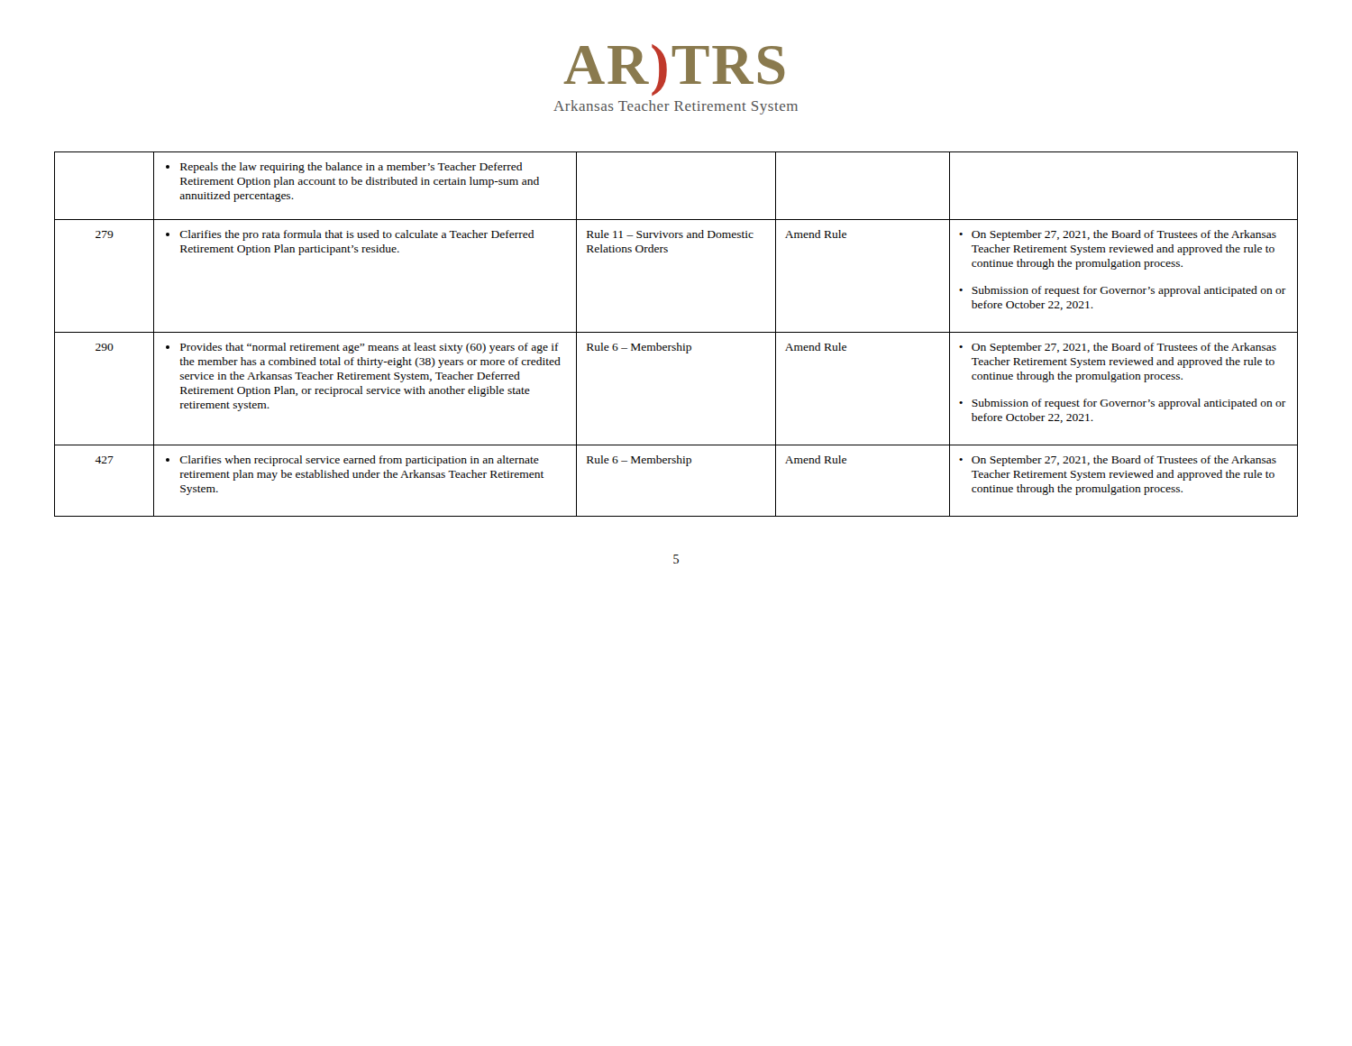AR) TRS
Arkansas Teacher Retirement System
| | Repeals the law requiring the balance in a member’s Teacher Deferred Retirement Option plan account to be distributed in certain lump-sum and annuitized percentages. | | | |
| 279 | Clarifies the pro rata formula that is used to calculate a Teacher Deferred Retirement Option Plan participant’s residue. | Rule 11 – Survivors and Domestic Relations Orders | Amend Rule | On September 27, 2021, the Board of Trustees of the Arkansas Teacher Retirement System reviewed and approved the rule to continue through the promulgation process. Submission of request for Governor’s approval anticipated on or before October 22, 2021. |
| 290 | Provides that “normal retirement age” means at least sixty (60) years of age if the member has a combined total of thirty-eight (38) years or more of credited service in the Arkansas Teacher Retirement System, Teacher Deferred Retirement Option Plan, or reciprocal service with another eligible state retirement system. | Rule 6 – Membership | Amend Rule | On September 27, 2021, the Board of Trustees of the Arkansas Teacher Retirement System reviewed and approved the rule to continue through the promulgation process. Submission of request for Governor’s approval anticipated on or before October 22, 2021. |
| 427 | Clarifies when reciprocal service earned from participation in an alternate retirement plan may be established under the Arkansas Teacher Retirement System. | Rule 6 – Membership | Amend Rule | On September 27, 2021, the Board of Trustees of the Arkansas Teacher Retirement System reviewed and approved the rule to continue through the promulgation process. |
5